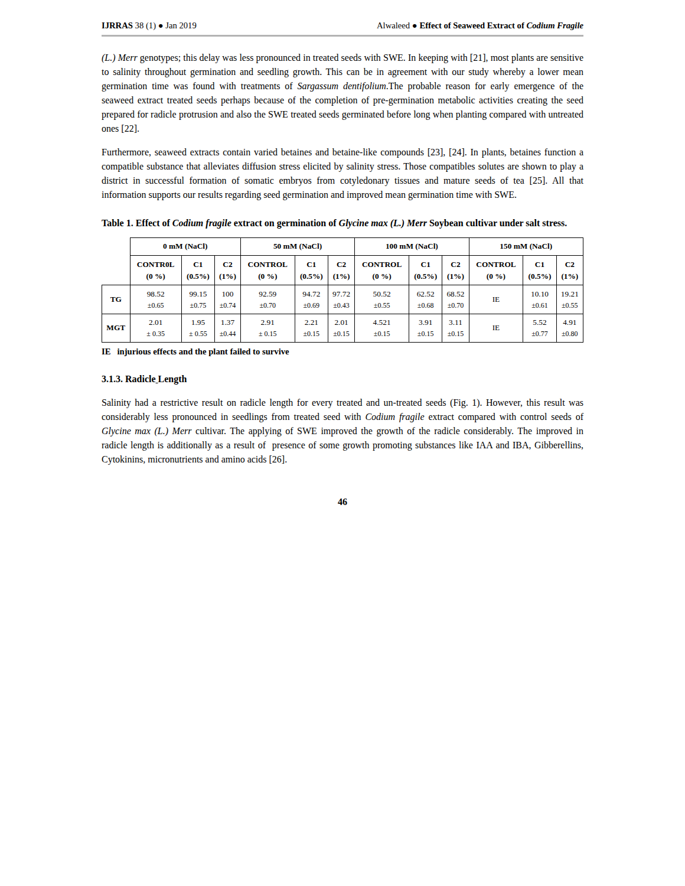IJRRAS 38 (1) ● Jan 2019
Alwaleed ● Effect of Seaweed Extract of Codium Fragile
(L.) Merr genotypes; this delay was less pronounced in treated seeds with SWE. In keeping with [21], most plants are sensitive to salinity throughout germination and seedling growth. This can be in agreement with our study whereby a lower mean germination time was found with treatments of Sargassum dentifolium.The probable reason for early emergence of the seaweed extract treated seeds perhaps because of the completion of pre-germination metabolic activities creating the seed prepared for radicle protrusion and also the SWE treated seeds germinated before long when planting compared with untreated ones [22].
Furthermore, seaweed extracts contain varied betaines and betaine-like compounds [23], [24]. In plants, betaines function a compatible substance that alleviates diffusion stress elicited by salinity stress. Those compatibles solutes are shown to play a district in successful formation of somatic embryos from cotyledonary tissues and mature seeds of tea [25]. All that information supports our results regarding seed germination and improved mean germination time with SWE.
Table 1. Effect of Codium fragile extract on germination of Glycine max (L.) Merr Soybean cultivar under salt stress.
| | 0 mM (NaCl) | 50 mM (NaCl) | 100 mM (NaCl) | 150 mM (NaCl) |
| --- | --- | --- | --- | --- |
| CONTR0L (0 %) | C1 (0.5%) | C2 (1%) | CONTROL (0 %) | C1 (0.5%) | C2 (1%) | CONTROL (0 %) | C1 (0.5%) | C2 (1%) | CONTROL (0 %) | C1 (0.5%) | C2 (1%) |
| TG | 98.52 ±0.65 | 99.15 ±0.75 | 100 ±0.74 | 92.59 ±0.70 | 94.72 ±0.69 | 97.72 ±0.43 | 50.52 ±0.55 | 62.52 ±0.68 | 68.52 ±0.70 | IE | 10.10 ±0.61 | 19.21 ±0.55 |
| MGT | 2.01 ± 0.35 | 1.95 ± 0.55 | 1.37 ±0.44 | 2.91 ± 0.15 | 2.21 ±0.15 | 2.01 ±0.15 | 4.521 ±0.15 | 3.91 ±0.15 | 3.11 ±0.15 | IE | 5.52 ±0.77 | 4.91 ±0.80 |
IE injurious effects and the plant failed to survive
3.1.3. Radicle Length
Salinity had a restrictive result on radicle length for every treated and un-treated seeds (Fig. 1). However, this result was considerably less pronounced in seedlings from treated seed with Codium fragile extract compared with control seeds of Glycine max (L.) Merr cultivar. The applying of SWE improved the growth of the radicle considerably. The improved in radicle length is additionally as a result of presence of some growth promoting substances like IAA and IBA, Gibberellins, Cytokinins, micronutrients and amino acids [26].
46